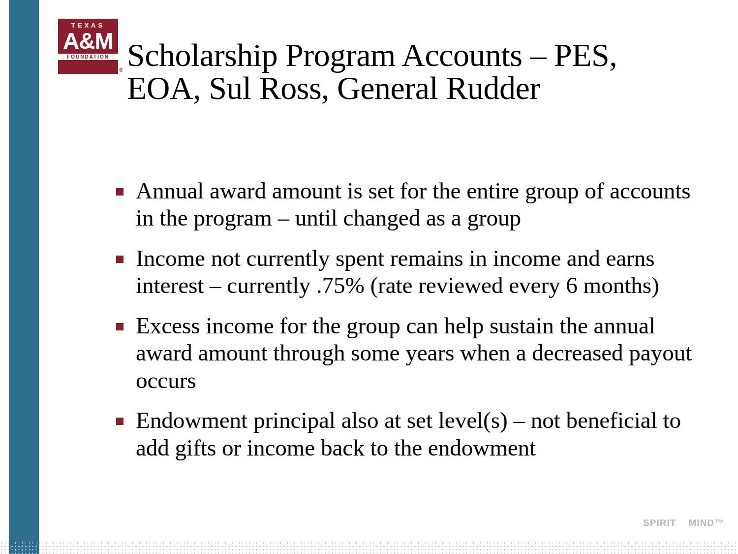TEXAS
A&M
FOUNDATION
®
Scholarship Program Accounts – PES, EOA, Sul Ross, General Rudder
Annual award amount is set for the entire group of accounts in the program – until changed as a group
Income not currently spent remains in income and earns interest – currently .75% (rate reviewed every 6 months)
Excess income for the group can help sustain the annual award amount through some years when a decreased payout occurs
Endowment principal also at set level(s) – not beneficial to add gifts or income back to the endowment
SPIRIT MIND™